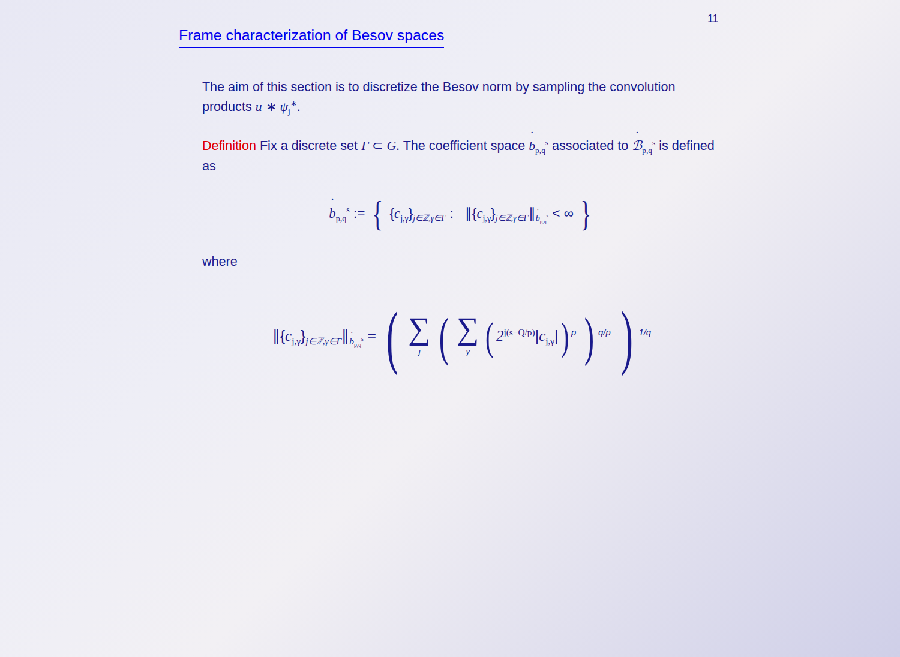11
Frame characterization of Besov spaces
The aim of this section is to discretize the Besov norm by sampling the convolution products u ∗ ψj∗.
Definition Fix a discrete set Γ ⊂ G. The coefficient space bp,qs associated to ℬp,qs is defined as
bp,qs := { {cj,γ}j∈ℤ,γ∈Γ : ∥{cj,γ}j∈ℤ,γ∈Γ∥bp,qs < ∞ }
where
∥{cj,γ}j∈ℤ,γ∈Γ∥bp,qs = ( ∑j ( ∑γ (2j(s−Q/p)|cj,γ|) p ) q/p ) 1/q